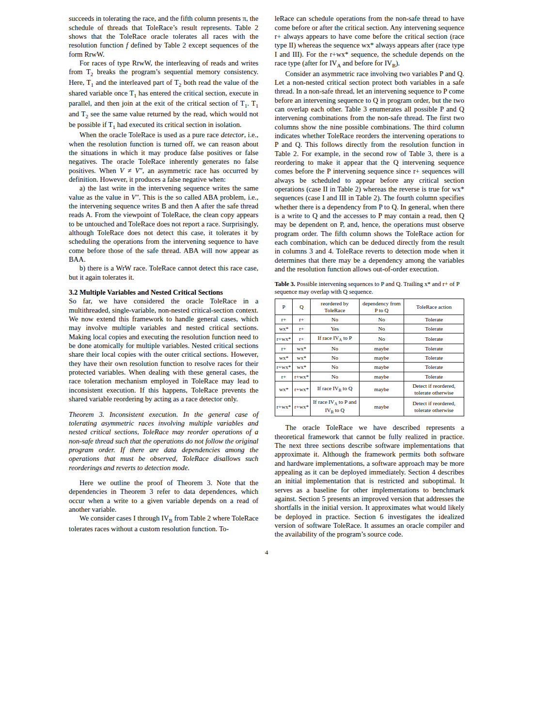succeeds in tolerating the race, and the fifth column presents π, the schedule of threads that ToleRace’s result represents. Table 2 shows that the ToleRace oracle tolerates all races with the resolution function f defined by Table 2 except sequences of the form RrwW.
For races of type RrwW, the interleaving of reads and writes from T2 breaks the program’s sequential memory consistency. Here, T1 and the interleaved part of T2 both read the value of the shared variable once T1 has entered the critical section, execute in parallel, and then join at the exit of the critical section of T1. T1 and T2 see the same value returned by the read, which would not be possible if T1 had executed its critical section in isolation.
When the oracle ToleRace is used as a pure race detector, i.e., when the resolution function is turned off, we can reason about the situations in which it may produce false positives or false negatives. The oracle ToleRace inherently generates no false positives. When V ≠ V", an asymmetric race has occurred by definition. However, it produces a false negative when:
a) the last write in the intervening sequence writes the same value as the value in V". This is the so called ABA problem, i.e., the intervening sequence writes B and then A after the safe thread reads A. From the viewpoint of ToleRace, the clean copy appears to be untouched and ToleRace does not report a race. Surprisingly, although ToleRace does not detect this case, it tolerates it by scheduling the operations from the intervening sequence to have come before those of the safe thread. ABA will now appear as BAA.
b) there is a WrW race. ToleRace cannot detect this race case, but it again tolerates it.
3.2 Multiple Variables and Nested Critical Sections
So far, we have considered the oracle ToleRace in a multithreaded, single-variable, non-nested critical-section context. We now extend this framework to handle general cases, which may involve multiple variables and nested critical sections. Making local copies and executing the resolution function need to be done atomically for multiple variables. Nested critical sections share their local copies with the outer critical sections. However, they have their own resolution function to resolve races for their protected variables. When dealing with these general cases, the race toleration mechanism employed in ToleRace may lead to inconsistent execution. If this happens, ToleRace prevents the shared variable reordering by acting as a race detector only.
Theorem 3. Inconsistent execution. In the general case of tolerating asymmetric races involving multiple variables and nested critical sections, ToleRace may reorder operations of a non-safe thread such that the operations do not follow the original program order. If there are data dependencies among the operations that must be observed, ToleRace disallows such reorderings and reverts to detection mode.
Here we outline the proof of Theorem 3. Note that the dependencies in Theorem 3 refer to data dependences, which occur when a write to a given variable depends on a read of another variable.
We consider cases I through IVB from Table 2 where ToleRace tolerates races without a custom resolution function. To-
leRace can schedule operations from the non-safe thread to have come before or after the critical section. Any intervening sequence r+ always appears to have come before the critical section (race type II) whereas the sequence wx* always appears after (race type I and III). For the r+wx* sequence, the schedule depends on the race type (after for IVA and before for IVB).
Consider an asymmetric race involving two variables P and Q. Let a non-nested critical section protect both variables in a safe thread. In a non-safe thread, let an intervening sequence to P come before an intervening sequence to Q in program order, but the two can overlap each other. Table 3 enumerates all possible P and Q intervening combinations from the non-safe thread. The first two columns show the nine possible combinations. The third column indicates whether ToleRace reorders the intervening operations to P and Q. This follows directly from the resolution function in Table 2. For example, in the second row of Table 3, there is a reordering to make it appear that the Q intervening sequence comes before the P intervening sequence since r+ sequences will always be scheduled to appear before any critical section operations (case II in Table 2) whereas the reverse is true for wx* sequences (case I and III in Table 2). The fourth column specifies whether there is a dependency from P to Q. In general, when there is a write to Q and the accesses to P may contain a read, then Q may be dependent on P, and, hence, the operations must observe program order. The fifth column shows the ToleRace action for each combination, which can be deduced directly from the result in columns 3 and 4. ToleRace reverts to detection mode when it determines that there may be a dependency among the variables and the resolution function allows out-of-order execution.
Table 3. Possible intervening sequences to P and Q. Trailing x* and r+ of P sequence may overlap with Q sequence.
| P | Q | reordered by ToleRace | dependency from P to Q | ToleRace action |
| --- | --- | --- | --- | --- |
| r+ | r+ | No | No | Tolerate |
| wx* | r+ | Yes | No | Tolerate |
| r+wx* | r+ | If race IV A to P | No | Tolerate |
| r+ | wx* | No | maybe | Tolerate |
| wx* | wx* | No | maybe | Tolerate |
| r+wx* | wx* | No | maybe | Tolerate |
| r+ | r+wx* | No | maybe | Tolerate |
| wx* | r+wx* | If race IV B to Q | maybe | Detect if reordered, tolerate otherwise |
| r+wx* | r+wx* | If race IV A to P and IV B to Q | maybe | Detect if reordered, tolerate otherwise |
The oracle ToleRace we have described represents a theoretical framework that cannot be fully realized in practice. The next three sections describe software implementations that approximate it. Although the framework permits both software and hardware implementations, a software approach may be more appealing as it can be deployed immediately. Section 4 describes an initial implementation that is restricted and suboptimal. It serves as a baseline for other implementations to benchmark against. Section 5 presents an improved version that addresses the shortfalls in the initial version. It approximates what would likely be deployed in practice. Section 6 investigates the idealized version of software ToleRace. It assumes an oracle compiler and the availability of the program’s source code.
4